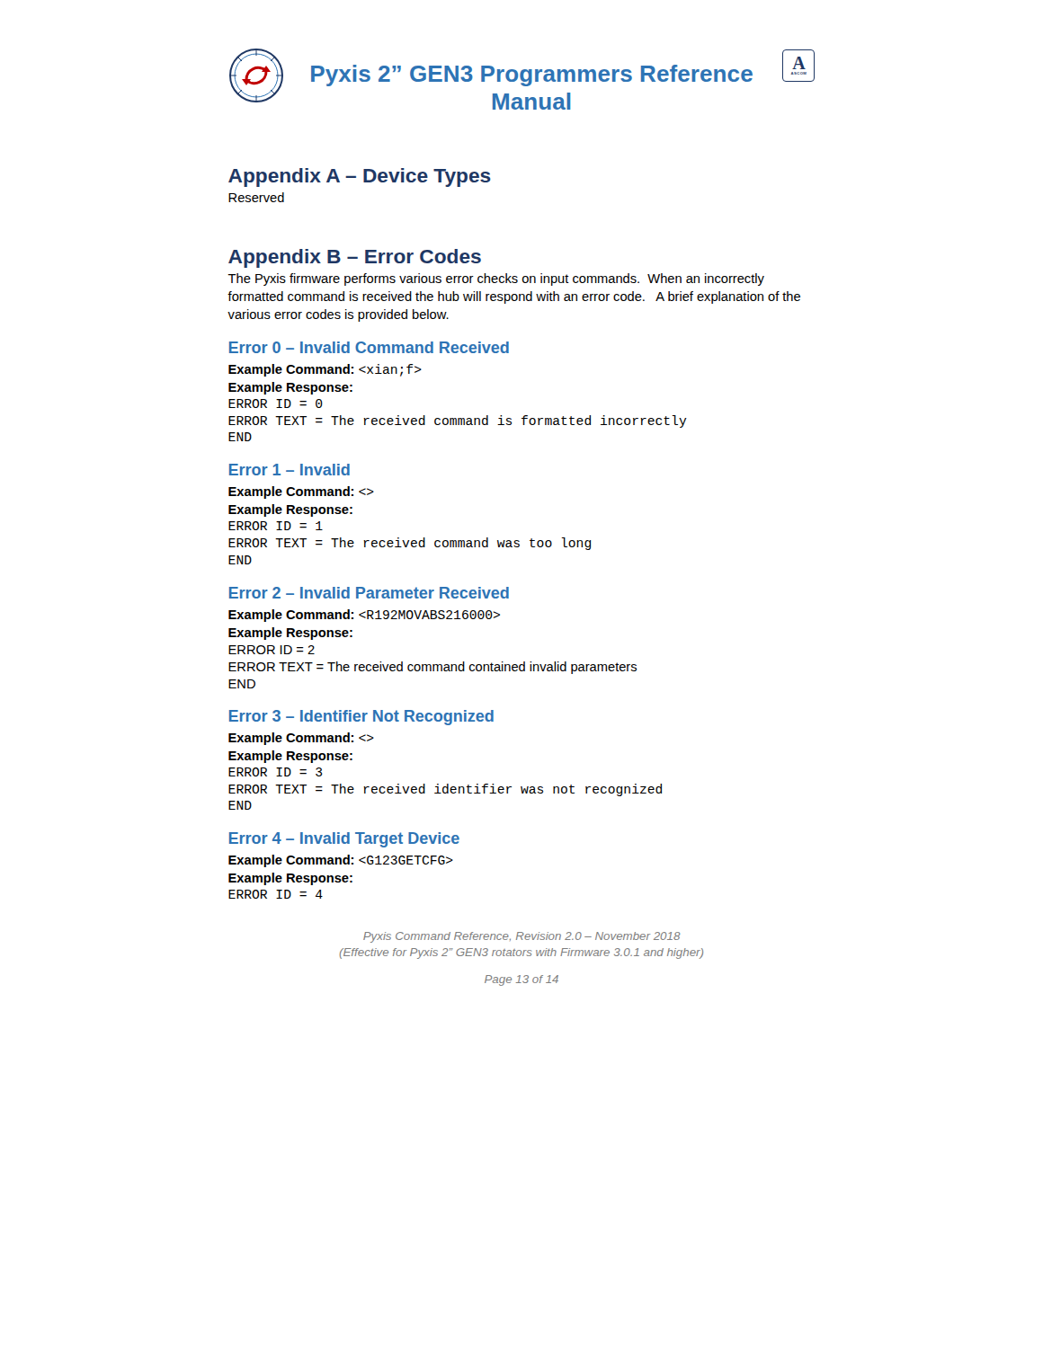Pyxis 2” GEN3 Programmers Reference Manual
A ASCOM
Appendix A – Device Types
Reserved
Appendix B – Error Codes
The Pyxis firmware performs various error checks on input commands. When an incorrectly formatted command is received the hub will respond with an error code. A brief explanation of the various error codes is provided below.
Error 0 – Invalid Command Received
Example Command: <xian;f>
Example Response:
ERROR ID = 0
ERROR TEXT = The received command is formatted incorrectly
END
Error 1 – Invalid
Example Command: <>
Example Response:
ERROR ID = 1
ERROR TEXT = The received command was too long
END
Error 2 – Invalid Parameter Received
Example Command: <R192MOVABS216000>
Example Response:
ERROR ID = 2
ERROR TEXT = The received command contained invalid parameters
END
Error 3 – Identifier Not Recognized
Example Command: <>
Example Response:
ERROR ID = 3
ERROR TEXT = The received identifier was not recognized
END
Error 4 – Invalid Target Device
Example Command: <G123GETCFG>
Example Response:
ERROR ID = 4
Pyxis Command Reference, Revision 2.0 – November 2018
(Effective for Pyxis 2” GEN3 rotators with Firmware 3.0.1 and higher)
Page 13 of 14